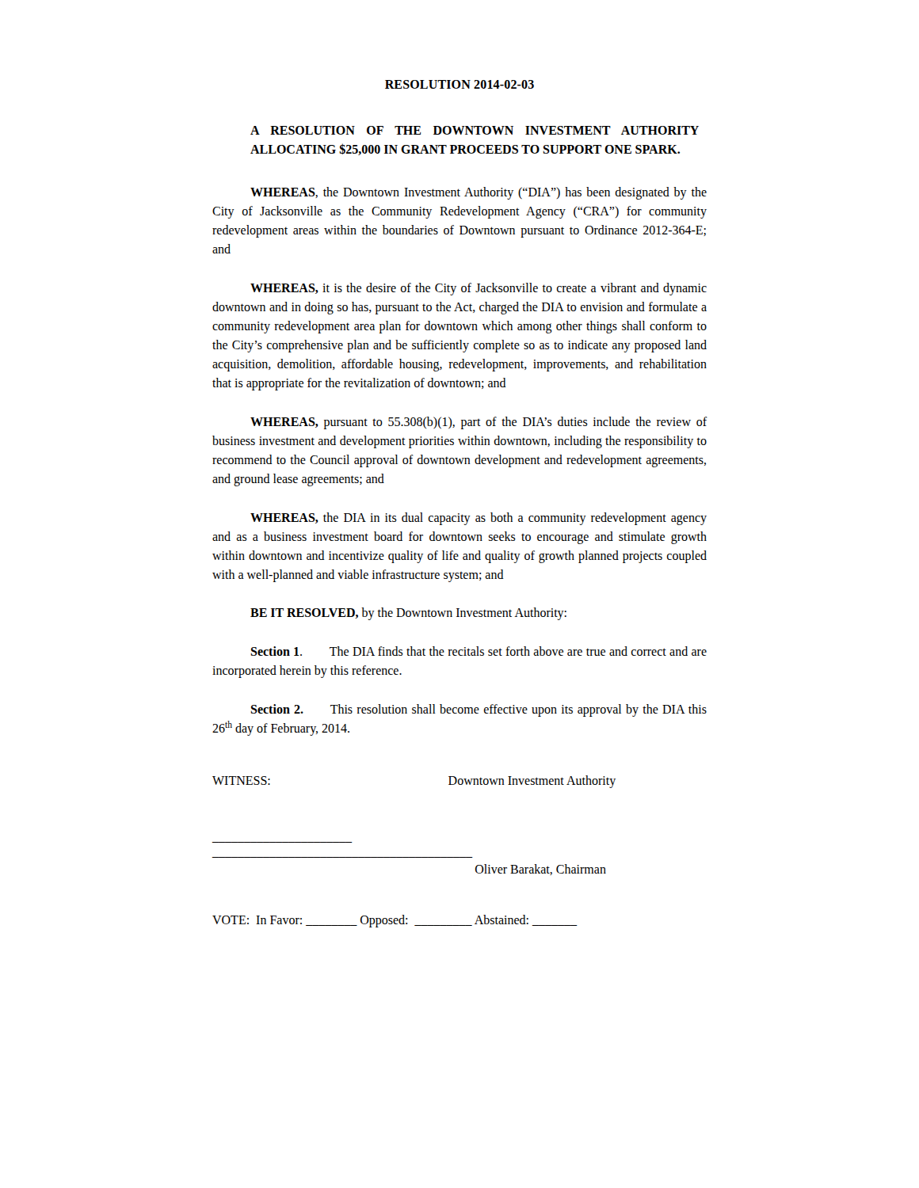RESOLUTION 2014-02-03
A RESOLUTION OF THE DOWNTOWN INVESTMENT AUTHORITY ALLOCATING $25,000 IN GRANT PROCEEDS TO SUPPORT ONE SPARK.
WHEREAS, the Downtown Investment Authority (“DIA”) has been designated by the City of Jacksonville as the Community Redevelopment Agency (“CRA”) for community redevelopment areas within the boundaries of Downtown pursuant to Ordinance 2012-364-E; and
WHEREAS, it is the desire of the City of Jacksonville to create a vibrant and dynamic downtown and in doing so has, pursuant to the Act, charged the DIA to envision and formulate a community redevelopment area plan for downtown which among other things shall conform to the City’s comprehensive plan and be sufficiently complete so as to indicate any proposed land acquisition, demolition, affordable housing, redevelopment, improvements, and rehabilitation that is appropriate for the revitalization of downtown; and
WHEREAS, pursuant to 55.308(b)(1), part of the DIA’s duties include the review of business investment and development priorities within downtown, including the responsibility to recommend to the Council approval of downtown development and redevelopment agreements, and ground lease agreements; and
WHEREAS, the DIA in its dual capacity as both a community redevelopment agency and as a business investment board for downtown seeks to encourage and stimulate growth within downtown and incentivize quality of life and quality of growth planned projects coupled with a well-planned and viable infrastructure system; and
BE IT RESOLVED, by the Downtown Investment Authority:
Section 1. The DIA finds that the recitals set forth above are true and correct and are incorporated herein by this reference.
Section 2. This resolution shall become effective upon its approval by the DIA this 26th day of February, 2014.
WITNESS: Downtown Investment Authority
_______________________________________________________________
Oliver Barakat, Chairman
VOTE: In Favor: ________ Opposed: _________ Abstained: _______